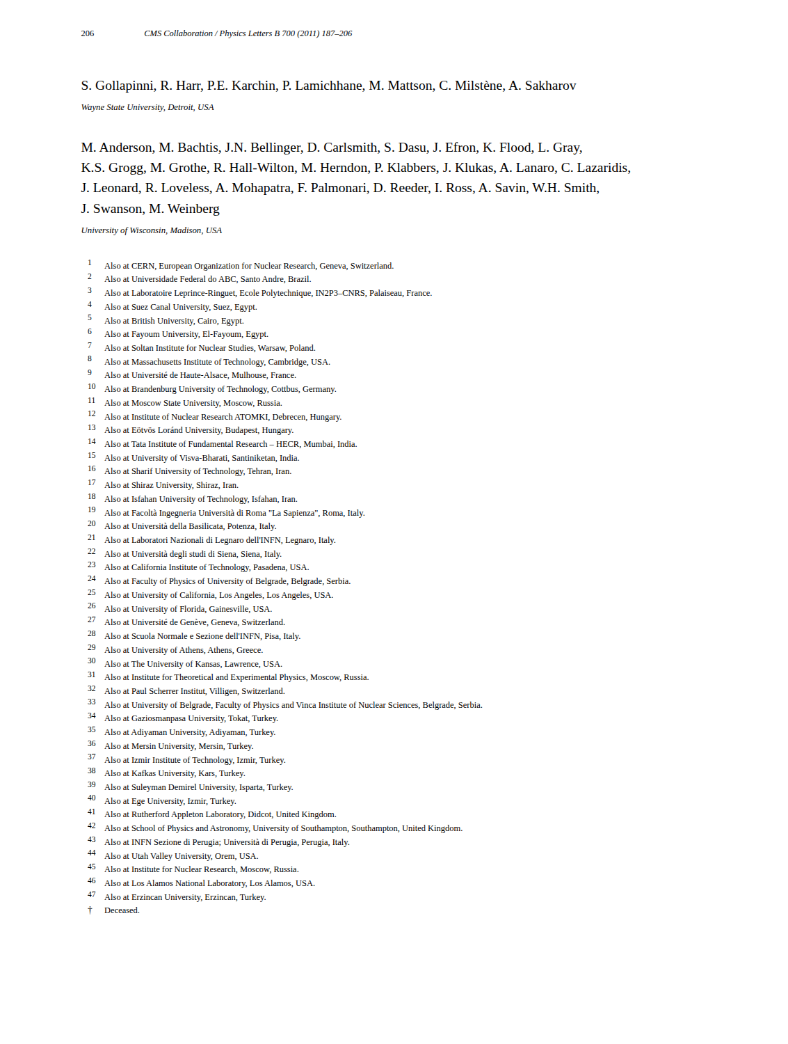206 CMS Collaboration / Physics Letters B 700 (2011) 187–206
S. Gollapinni, R. Harr, P.E. Karchin, P. Lamichhane, M. Mattson, C. Milstène, A. Sakharov
Wayne State University, Detroit, USA
M. Anderson, M. Bachtis, J.N. Bellinger, D. Carlsmith, S. Dasu, J. Efron, K. Flood, L. Gray,
K.S. Grogg, M. Grothe, R. Hall-Wilton, M. Herndon, P. Klabbers, J. Klukas, A. Lanaro, C. Lazaridis,
J. Leonard, R. Loveless, A. Mohapatra, F. Palmonari, D. Reeder, I. Ross, A. Savin, W.H. Smith,
J. Swanson, M. Weinberg
University of Wisconsin, Madison, USA
1 Also at CERN, European Organization for Nuclear Research, Geneva, Switzerland.
2 Also at Universidade Federal do ABC, Santo Andre, Brazil.
3 Also at Laboratoire Leprince-Ringuet, Ecole Polytechnique, IN2P3–CNRS, Palaiseau, France.
4 Also at Suez Canal University, Suez, Egypt.
5 Also at British University, Cairo, Egypt.
6 Also at Fayoum University, El-Fayoum, Egypt.
7 Also at Soltan Institute for Nuclear Studies, Warsaw, Poland.
8 Also at Massachusetts Institute of Technology, Cambridge, USA.
9 Also at Université de Haute-Alsace, Mulhouse, France.
10 Also at Brandenburg University of Technology, Cottbus, Germany.
11 Also at Moscow State University, Moscow, Russia.
12 Also at Institute of Nuclear Research ATOMKI, Debrecen, Hungary.
13 Also at Eötvös Loránd University, Budapest, Hungary.
14 Also at Tata Institute of Fundamental Research – HECR, Mumbai, India.
15 Also at University of Visva-Bharati, Santiniketan, India.
16 Also at Sharif University of Technology, Tehran, Iran.
17 Also at Shiraz University, Shiraz, Iran.
18 Also at Isfahan University of Technology, Isfahan, Iran.
19 Also at Facoltà Ingegneria Università di Roma "La Sapienza", Roma, Italy.
20 Also at Università della Basilicata, Potenza, Italy.
21 Also at Laboratori Nazionali di Legnaro dell'INFN, Legnaro, Italy.
22 Also at Università degli studi di Siena, Siena, Italy.
23 Also at California Institute of Technology, Pasadena, USA.
24 Also at Faculty of Physics of University of Belgrade, Belgrade, Serbia.
25 Also at University of California, Los Angeles, Los Angeles, USA.
26 Also at University of Florida, Gainesville, USA.
27 Also at Université de Genève, Geneva, Switzerland.
28 Also at Scuola Normale e Sezione dell'INFN, Pisa, Italy.
29 Also at University of Athens, Athens, Greece.
30 Also at The University of Kansas, Lawrence, USA.
31 Also at Institute for Theoretical and Experimental Physics, Moscow, Russia.
32 Also at Paul Scherrer Institut, Villigen, Switzerland.
33 Also at University of Belgrade, Faculty of Physics and Vinca Institute of Nuclear Sciences, Belgrade, Serbia.
34 Also at Gaziosmanpasa University, Tokat, Turkey.
35 Also at Adiyaman University, Adiyaman, Turkey.
36 Also at Mersin University, Mersin, Turkey.
37 Also at Izmir Institute of Technology, Izmir, Turkey.
38 Also at Kafkas University, Kars, Turkey.
39 Also at Suleyman Demirel University, Isparta, Turkey.
40 Also at Ege University, Izmir, Turkey.
41 Also at Rutherford Appleton Laboratory, Didcot, United Kingdom.
42 Also at School of Physics and Astronomy, University of Southampton, Southampton, United Kingdom.
43 Also at INFN Sezione di Perugia; Università di Perugia, Perugia, Italy.
44 Also at Utah Valley University, Orem, USA.
45 Also at Institute for Nuclear Research, Moscow, Russia.
46 Also at Los Alamos National Laboratory, Los Alamos, USA.
47 Also at Erzincan University, Erzincan, Turkey.
†Deceased.